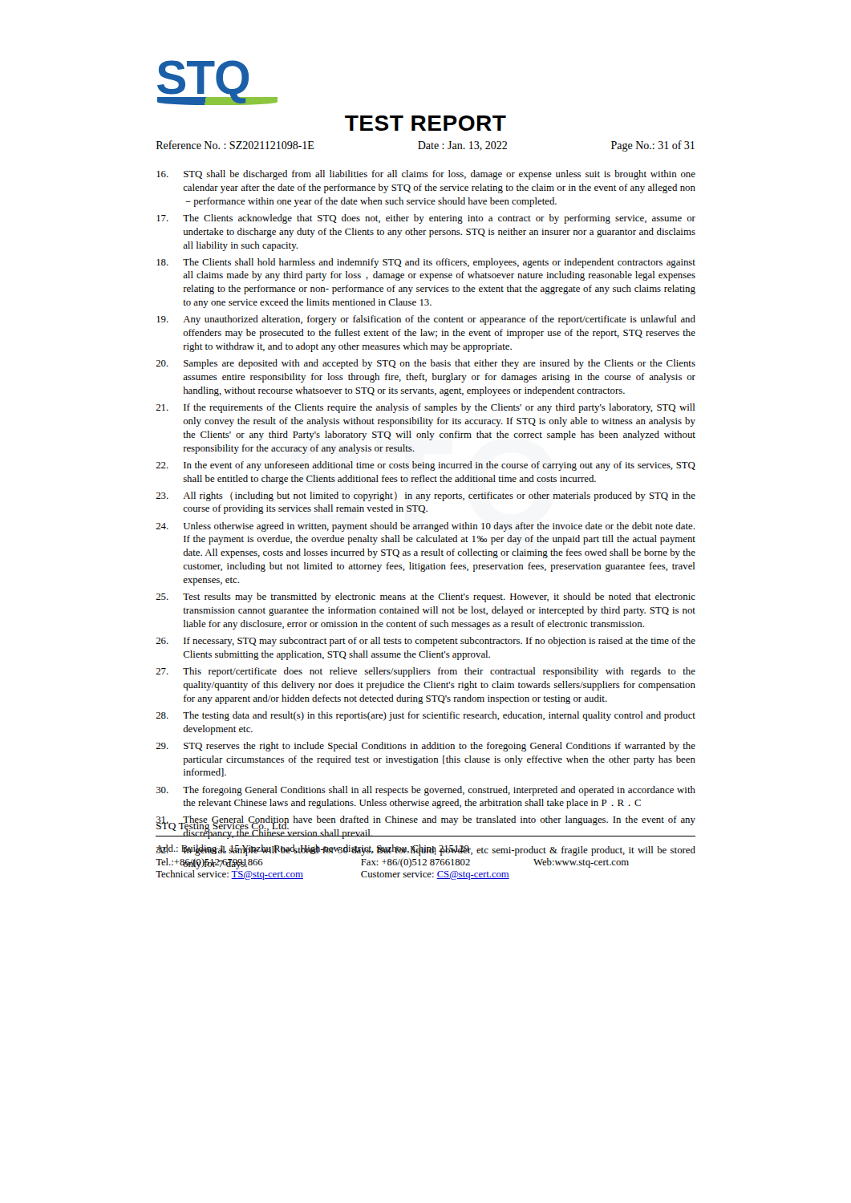STQ
STQ
TEST REPORT
Reference No. : SZ2021121098-1E Date : Jan. 13, 2022 Page No.: 31 of 31
16. STQ shall be discharged from all liabilities for all claims for loss, damage or expense unless suit is brought within one calendar year after the date of the performance by STQ of the service relating to the claim or in the event of any alleged non－performance within one year of the date when such service should have been completed.
17. The Clients acknowledge that STQ does not, either by entering into a contract or by performing service, assume or undertake to discharge any duty of the Clients to any other persons. STQ is neither an insurer nor a guarantor and disclaims all liability in such capacity.
18. The Clients shall hold harmless and indemnify STQ and its officers, employees, agents or independent contractors against all claims made by any third party for loss，damage or expense of whatsoever nature including reasonable legal expenses relating to the performance or non- performance of any services to the extent that the aggregate of any such claims relating to any one service exceed the limits mentioned in Clause 13.
19. Any unauthorized alteration, forgery or falsification of the content or appearance of the report/certificate is unlawful and offenders may be prosecuted to the fullest extent of the law; in the event of improper use of the report, STQ reserves the right to withdraw it, and to adopt any other measures which may be appropriate.
20. Samples are deposited with and accepted by STQ on the basis that either they are insured by the Clients or the Clients assumes entire responsibility for loss through fire, theft, burglary or for damages arising in the course of analysis or handling, without recourse whatsoever to STQ or its servants, agent, employees or independent contractors.
21. If the requirements of the Clients require the analysis of samples by the Clients' or any third party's laboratory, STQ will only convey the result of the analysis without responsibility for its accuracy. If STQ is only able to witness an analysis by the Clients' or any third Party's laboratory STQ will only confirm that the correct sample has been analyzed without responsibility for the accuracy of any analysis or results.
22. In the event of any unforeseen additional time or costs being incurred in the course of carrying out any of its services, STQ shall be entitled to charge the Clients additional fees to reflect the additional time and costs incurred.
23. All rights（including but not limited to copyright）in any reports, certificates or other materials produced by STQ in the course of providing its services shall remain vested in STQ.
24. Unless otherwise agreed in written, payment should be arranged within 10 days after the invoice date or the debit note date. If the payment is overdue, the overdue penalty shall be calculated at 1‰ per day of the unpaid part till the actual payment date. All expenses, costs and losses incurred by STQ as a result of collecting or claiming the fees owed shall be borne by the customer, including but not limited to attorney fees, litigation fees, preservation fees, preservation guarantee fees, travel expenses, etc.
25. Test results may be transmitted by electronic means at the Client's request. However, it should be noted that electronic transmission cannot guarantee the information contained will not be lost, delayed or intercepted by third party. STQ is not liable for any disclosure, error or omission in the content of such messages as a result of electronic transmission.
26. If necessary, STQ may subcontract part of or all tests to competent subcontractors. If no objection is raised at the time of the Clients submitting the application, STQ shall assume the Client's approval.
27. This report/certificate does not relieve sellers/suppliers from their contractual responsibility with regards to the quality/quantity of this delivery nor does it prejudice the Client's right to claim towards sellers/suppliers for compensation for any apparent and/or hidden defects not detected during STQ's random inspection or testing or audit.
28. The testing data and result(s) in this reportis(are) just for scientific research, education, internal quality control and product development etc.
29. STQ reserves the right to include Special Conditions in addition to the foregoing General Conditions if warranted by the particular circumstances of the required test or investigation [this clause is only effective when the other party has been informed].
30. The foregoing General Conditions shall in all respects be governed, construed, interpreted and operated in accordance with the relevant Chinese laws and regulations. Unless otherwise agreed, the arbitration shall take place in P．R．C
31. These General Condition have been drafted in Chinese and may be translated into other languages. In the event of any discrepancy, the Chinese version shall prevail.
32. In general sample will be stored for 30 days. But for liquid, powder, etc semi-product & fragile product, it will be stored only for 7 days.
STQ Testing Services Co., Ltd.
Add.: Building 1, 15 Yinzhu Road, High-new district, Suzhou, China 215129
Tel.:+86/(0)512 67991866
Fax: +86/(0)512 87661802
Web:www.stq-cert.com
Technical service: TS@stq-cert.com
Customer service: CS@stq-cert.com